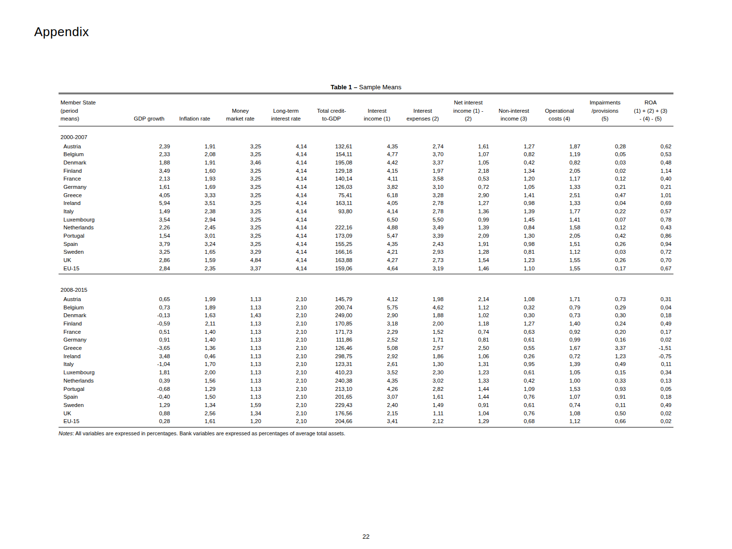Appendix
Table 1 – Sample Means
| Member State (period means) | GDP growth | Inflation rate | Money market rate | Long-term interest rate | Total credit- to-GDP | Interest income (1) | Interest expenses (2) | Net interest income (1) - (2) | Non-interest income (3) | Operational costs (4) | Impairments /provisions (5) | ROA (1) + (2) + (3) - (4) - (5) |
| --- | --- | --- | --- | --- | --- | --- | --- | --- | --- | --- | --- | --- |
| 2000-2007 |
| Austria | 2,39 | 1,91 | 3,25 | 4,14 | 132,61 | 4,35 | 2,74 | 1,61 | 1,27 | 1,87 | 0,28 | 0,62 |
| Belgium | 2,33 | 2,08 | 3,25 | 4,14 | 154,11 | 4,77 | 3,70 | 1,07 | 0,82 | 1,19 | 0,05 | 0,53 |
| Denmark | 1,88 | 1,91 | 3,46 | 4,14 | 195,08 | 4,42 | 3,37 | 1,05 | 0,42 | 0,82 | 0,03 | 0,48 |
| Finland | 3,49 | 1,60 | 3,25 | 4,14 | 129,18 | 4,15 | 1,97 | 2,18 | 1,34 | 2,05 | 0,02 | 1,14 |
| France | 2,13 | 1,93 | 3,25 | 4,14 | 140,14 | 4,11 | 3,58 | 0,53 | 1,20 | 1,17 | 0,12 | 0,40 |
| Germany | 1,61 | 1,69 | 3,25 | 4,14 | 126,03 | 3,82 | 3,10 | 0,72 | 1,05 | 1,33 | 0,21 | 0,21 |
| Greece | 4,05 | 3,33 | 3,25 | 4,14 | 75,41 | 6,18 | 3,28 | 2,90 | 1,41 | 2,51 | 0,47 | 1,01 |
| Ireland | 5,94 | 3,51 | 3,25 | 4,14 | 163,11 | 4,05 | 2,78 | 1,27 | 0,98 | 1,33 | 0,04 | 0,69 |
| Italy | 1,49 | 2,38 | 3,25 | 4,14 | 93,80 | 4,14 | 2,78 | 1,36 | 1,39 | 1,77 | 0,22 | 0,57 |
| Luxembourg | 3,54 | 2,94 | 3,25 | 4,14 | | 6,50 | 5,50 | 0,99 | 1,45 | 1,41 | 0,07 | 0,78 |
| Netherlands | 2,26 | 2,45 | 3,25 | 4,14 | 222,16 | 4,88 | 3,49 | 1,39 | 0,84 | 1,58 | 0,12 | 0,43 |
| Portugal | 1,54 | 3,01 | 3,25 | 4,14 | 173,09 | 5,47 | 3,39 | 2,09 | 1,30 | 2,05 | 0,42 | 0,86 |
| Spain | 3,79 | 3,24 | 3,25 | 4,14 | 155,25 | 4,35 | 2,43 | 1,91 | 0,98 | 1,51 | 0,26 | 0,94 |
| Sweden | 3,25 | 1,65 | 3,29 | 4,14 | 166,16 | 4,21 | 2,93 | 1,28 | 0,81 | 1,12 | 0,03 | 0,72 |
| UK | 2,86 | 1,59 | 4,84 | 4,14 | 163,88 | 4,27 | 2,73 | 1,54 | 1,23 | 1,55 | 0,26 | 0,70 |
| EU-15 | 2,84 | 2,35 | 3,37 | 4,14 | 159,06 | 4,64 | 3,19 | 1,46 | 1,10 | 1,55 | 0,17 | 0,67 |
| 2008-2015 |
| Austria | 0,65 | 1,99 | 1,13 | 2,10 | 145,79 | 4,12 | 1,98 | 2,14 | 1,08 | 1,71 | 0,73 | 0,31 |
| Belgium | 0,73 | 1,89 | 1,13 | 2,10 | 200,74 | 5,75 | 4,62 | 1,12 | 0,32 | 0,79 | 0,29 | 0,04 |
| Denmark | -0,13 | 1,63 | 1,43 | 2,10 | 249,00 | 2,90 | 1,88 | 1,02 | 0,30 | 0,73 | 0,30 | 0,18 |
| Finland | -0,59 | 2,11 | 1,13 | 2,10 | 170,85 | 3,18 | 2,00 | 1,18 | 1,27 | 1,40 | 0,24 | 0,49 |
| France | 0,51 | 1,40 | 1,13 | 2,10 | 171,73 | 2,29 | 1,52 | 0,74 | 0,63 | 0,92 | 0,20 | 0,17 |
| Germany | 0,91 | 1,40 | 1,13 | 2,10 | 111,86 | 2,52 | 1,71 | 0,81 | 0,61 | 0,99 | 0,16 | 0,02 |
| Greece | -3,65 | 1,36 | 1,13 | 2,10 | 126,46 | 5,08 | 2,57 | 2,50 | 0,55 | 1,67 | 3,37 | -1,51 |
| Ireland | 3,48 | 0,46 | 1,13 | 2,10 | 298,75 | 2,92 | 1,86 | 1,06 | 0,26 | 0,72 | 1,23 | -0,75 |
| Italy | -1,04 | 1,70 | 1,13 | 2,10 | 123,31 | 2,61 | 1,30 | 1,31 | 0,95 | 1,39 | 0,49 | 0,11 |
| Luxembourg | 1,81 | 2,00 | 1,13 | 2,10 | 410,23 | 3,52 | 2,30 | 1,23 | 0,61 | 1,05 | 0,15 | 0,34 |
| Netherlands | 0,39 | 1,56 | 1,13 | 2,10 | 240,38 | 4,35 | 3,02 | 1,33 | 0,42 | 1,00 | 0,33 | 0,13 |
| Portugal | -0,68 | 1,29 | 1,13 | 2,10 | 213,10 | 4,26 | 2,82 | 1,44 | 1,09 | 1,53 | 0,93 | 0,05 |
| Spain | -0,40 | 1,50 | 1,13 | 2,10 | 201,65 | 3,07 | 1,61 | 1,44 | 0,76 | 1,07 | 0,91 | 0,18 |
| Sweden | 1,29 | 1,34 | 1,59 | 2,10 | 229,43 | 2,40 | 1,49 | 0,91 | 0,61 | 0,74 | 0,11 | 0,49 |
| UK | 0,88 | 2,56 | 1,34 | 2,10 | 176,56 | 2,15 | 1,11 | 1,04 | 0,76 | 1,08 | 0,50 | 0,02 |
| EU-15 | 0,28 | 1,61 | 1,20 | 2,10 | 204,66 | 3,41 | 2,12 | 1,29 | 0,68 | 1,12 | 0,66 | 0,02 |
Notes: All variables are expressed in percentages. Bank variables are expressed as percentages of average total assets.
22